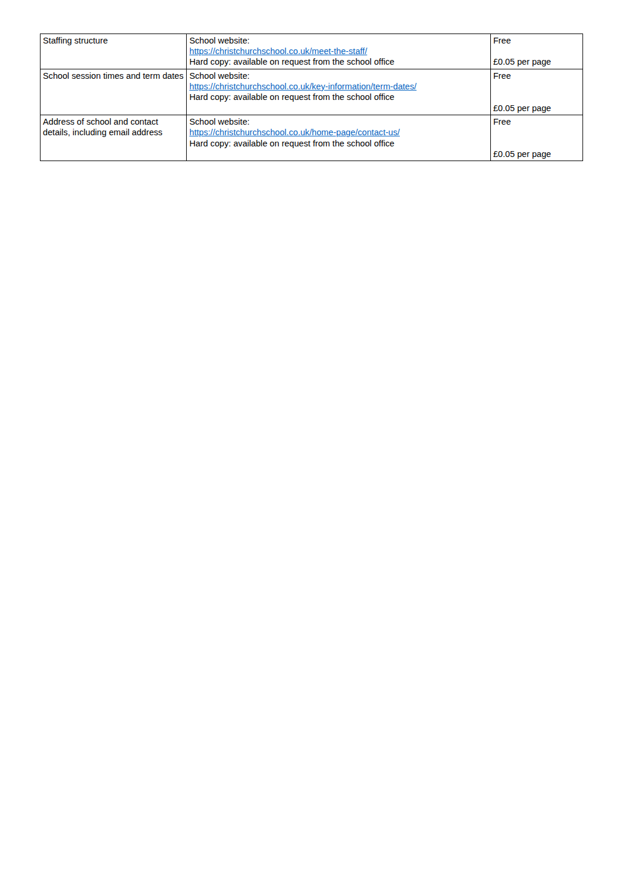| Staffing structure | School website: https://christchurchschool.co.uk/meet-the-staff/ Hard copy: available on request from the school office | Free £0.05 per page |
| School session times and term dates | School website: https://christchurchschool.co.uk/key-information/term-dates/ Hard copy: available on request from the school office | Free £0.05 per page |
| Address of school and contact details, including email address | School website: https://christchurchschool.co.uk/home-page/contact-us/ Hard copy: available on request from the school office | Free £0.05 per page |